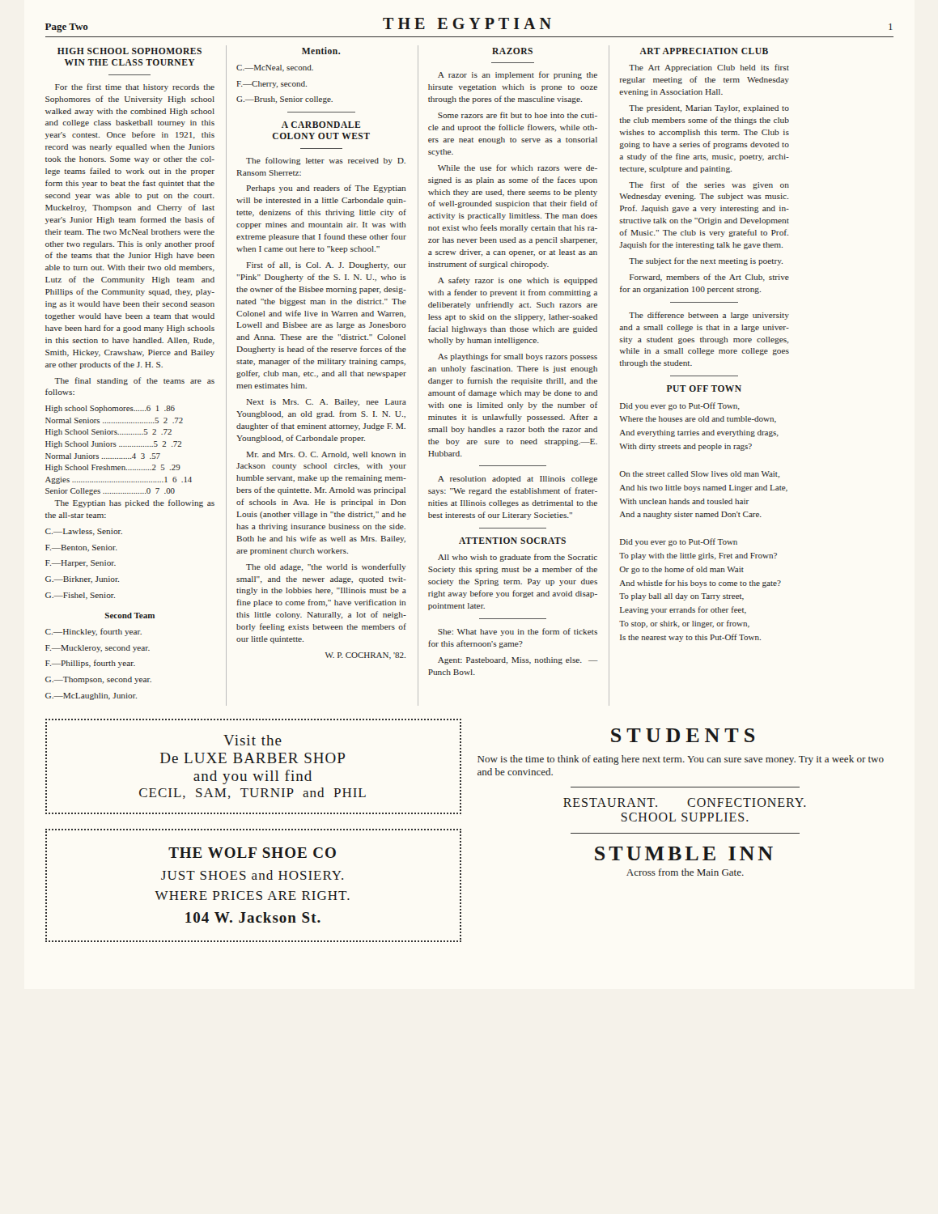Page Two
THE EGYPTIAN
1
HIGH SCHOOL SOPHOMORES
WIN THE CLASS TOURNEY
For the first time that history records the Sophomores of the University High school walked away with the combined High school and college class basketball tourney in this year's contest. Once before in 1921, this record was nearly equalled when the Juniors took the honors. Some way or other the college teams failed to work out in the proper form this year to beat the fast quintet that the second year was able to put on the court. Muckelroy, Thompson and Cherry of last year's Junior High team formed the basis of their team. The two McNeal brothers were the other two regulars. This is only another proof of the teams that the Junior High have been able to turn out. With their two old members, Lutz of the Community High team and Phillips of the Community squad, they, playing as it would have been their second season together would have been a team that would have been hard for a good many High schools in this section to have handled. Allen, Rude, Smith, Hickey, Crawshaw, Pierce and Bailey are other products of the J. H. S.
The final standing of the teams are as follows:
High school Sophomores......6 1 .86
Normal Seniors ........................5 2 .72
High School Seniors............5 2 .72
High School Juniors ................5 2 .72
Normal Juniors ..............4 3 .57
High School Freshmen............2 5 .29
Aggies ..........................................1 6 .14
Senior Colleges ....................0 7 .00
The Egyptian has picked the following as the all-star team:
C.—Lawless, Senior.
F.—Benton, Senior.
F.—Harper, Senior.
G.—Birkner, Junior.
G.—Fishel, Senior.
Second Team
C.—Hinckley, fourth year.
F.—Muckleroy, second year.
F.—Phillips, fourth year.
G.—Thompson, second year.
G.—McLaughlin, Junior.
Mention.
C.—McNeal, second.
F.—Cherry, second.
G.—Brush, Senior college.
A CARBONDALE
COLONY OUT WEST
The following letter was received by D. Ransom Sherretz:
Perhaps you and readers of The Egyptian will be interested in a little Carbondale quintette, denizens of this thriving little city of copper mines and mountain air. It was with extreme pleasure that I found these other four when I came out here to "keep school."
First of all, is Col. A. J. Dougherty, our "Pink" Dougherty of the S. I. N. U., who is the owner of the Bisbee morning paper, designated "the biggest man in the district." The Colonel and wife live in Warren and Warren, Lowell and Bisbee are as large as Jonesboro and Anna. These are the "district." Colonel Dougherty is head of the reserve forces of the state, manager of the military training camps, golfer, club man, etc., and all that newspaper men estimates him.
Next is Mrs. C. A. Bailey, nee Laura Youngblood, an old grad. from S. I. N. U., daughter of that eminent attorney, Judge F. M. Youngblood, of Carbondale proper.
Mr. and Mrs. O. C. Arnold, well known in Jackson county school circles, with your humble servant, make up the remaining members of the quintette. Mr. Arnold was principal of schools in Ava. He is principal in Don Louis (another village in "the district," and he has a thriving insurance business on the side. Both he and his wife as well as Mrs. Bailey, are prominent church workers.
The old adage, "the world is wonderfully small", and the newer adage, quoted twittingly in the lobbies here, "Illinois must be a fine place to come from," have verification in this little colony. Naturally, a lot of neighborly feeling exists between the members of our little quintette.
W. P. COCHRAN, '82.
RAZORS
A razor is an implement for pruning the hirsute vegetation which is prone to ooze through the pores of the masculine visage.
Some razors are fit but to hoe into the cuticle and uproot the follicle flowers, while others are neat enough to serve as a tonsorial scythe.
While the use for which razors were designed is as plain as some of the faces upon which they are used, there seems to be plenty of well-grounded suspicion that their field of activity is practically limitless. The man does not exist who feels morally certain that his razor has never been used as a pencil sharpener, a screw driver, a can opener, or at least as an instrument of surgical chiropody.
A safety razor is one which is equipped with a fender to prevent it from committing a deliberately unfriendly act. Such razors are less apt to skid on the slippery, lather-soaked facial highways than those which are guided wholly by human intelligence.
As playthings for small boys razors possess an unholy fascination. There is just enough danger to furnish the requisite thrill, and the amount of damage which may be done to and with one is limited only by the number of minutes it is unlawfully possessed. After a small boy handles a razor both the razor and the boy are sure to need strapping.—E. Hubbard.
A resolution adopted at Illinois college says: "We regard the establishment of fraternities at Illinois colleges as detrimental to the best interests of our Literary Societies."
ATTENTION SOCRATS
All who wish to graduate from the Socratic Society this spring must be a member of the society the Spring term. Pay up your dues right away before you forget and avoid disappointment later.
She: What have you in the form of tickets for this afternoon's game?
Agent: Pasteboard, Miss, nothing else. —Punch Bowl.
ART APPRECIATION CLUB
The Art Appreciation Club held its first regular meeting of the term Wednesday evening in Association Hall.
The president, Marian Taylor, explained to the club members some of the things the club wishes to accomplish this term. The Club is going to have a series of programs devoted to a study of the fine arts, music, poetry, architecture, sculpture and painting.
The first of the series was given on Wednesday evening. The subject was music. Prof. Jaquish gave a very interesting and instructive talk on the "Origin and Development of Music." The club is very grateful to Prof. Jaquish for the interesting talk he gave them.
The subject for the next meeting is poetry.
Forward, members of the Art Club, strive for an organization 100 percent strong.
The difference between a large university and a small college is that in a large university a student goes through more colleges, while in a small college more college goes through the student.
PUT OFF TOWN
Did you ever go to Put-Off Town,
Where the houses are old and tumble-down,
And everything tarries and everything drags,
With dirty streets and people in rags?
On the street called Slow lives old man Wait,
And his two little boys named Linger and Late,
With unclean hands and tousled hair
And a naughty sister named Don't Care.
Did you ever go to Put-Off Town
To play with the little girls, Fret and Frown?
Or go to the home of old man Wait
And whistle for his boys to come to the gate?
To play ball all day on Tarry street,
Leaving your errands for other feet,
To stop, or shirk, or linger, or frown,
Is the nearest way to this Put-Off Town.
Visit the
De LUXE BARBER SHOP
and you will find
CECIL, SAM, TURNIP and PHIL
THE WOLF SHOE CO
JUST SHOES and HOSIERY.
WHERE PRICES ARE RIGHT.
104 W. Jackson St.
STUDENTS
Now is the time to think of eating here next term. You can sure save money. Try it a week or two and be convinced.
RESTAURANT. CONFECTIONERY.
SCHOOL SUPPLIES.
STUMBLE INN
Across from the Main Gate.